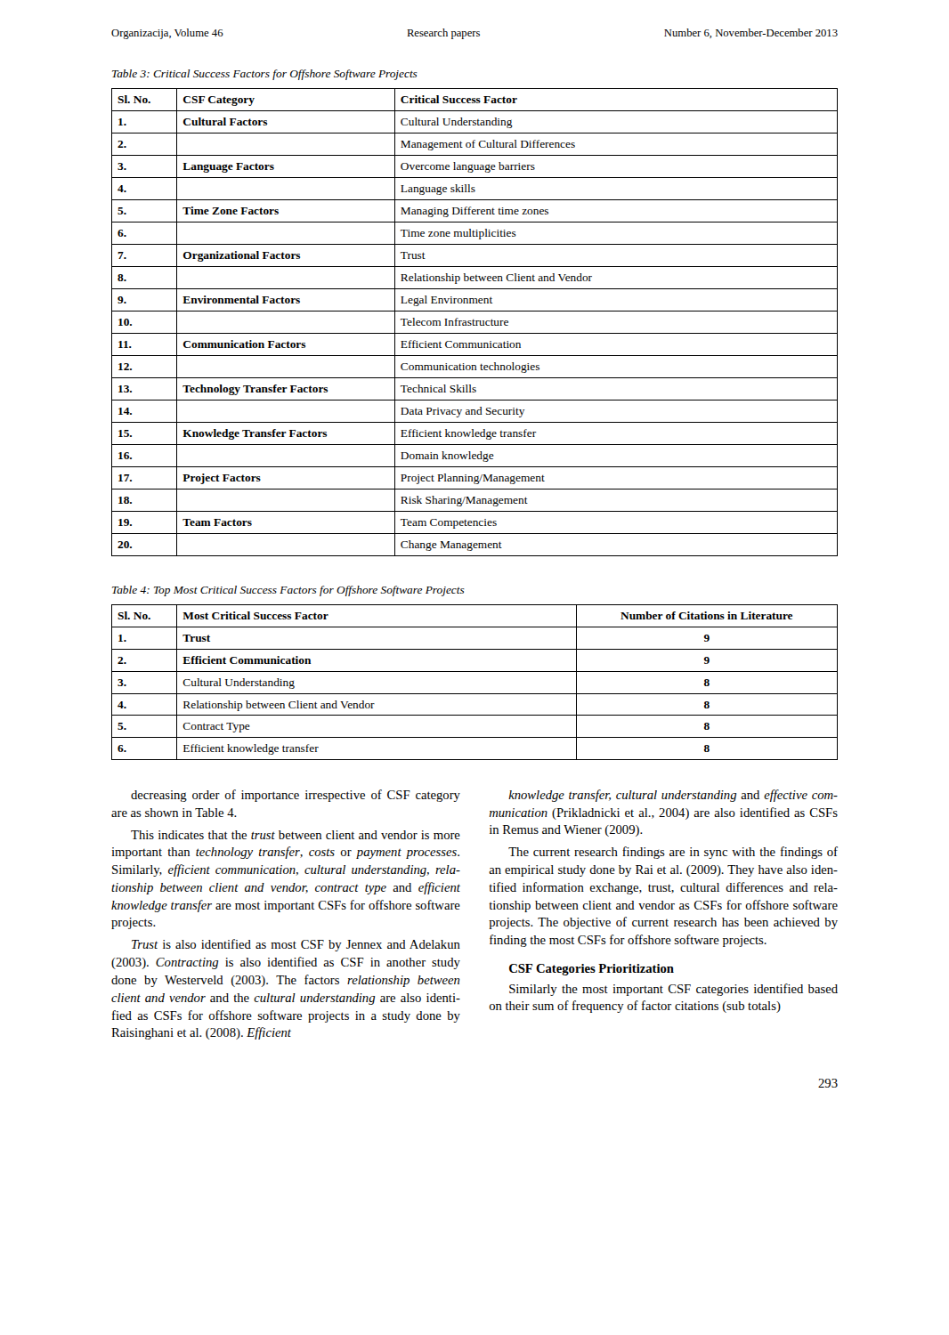Organizacija, Volume 46 Research papers Number 6, November-December 2013
Table 3: Critical Success Factors for Offshore Software Projects
| Sl. No. | CSF Category | Critical Success Factor |
| --- | --- | --- |
| 1. | Cultural Factors | Cultural Understanding |
| 2. | | Management of Cultural Differences |
| 3. | Language Factors | Overcome language barriers |
| 4. | | Language skills |
| 5. | Time Zone Factors | Managing Different time zones |
| 6. | | Time zone multiplicities |
| 7. | Organizational Factors | Trust |
| 8. | | Relationship between Client and Vendor |
| 9. | Environmental Factors | Legal Environment |
| 10. | | Telecom Infrastructure |
| 11. | Communication Factors | Efficient Communication |
| 12. | | Communication technologies |
| 13. | Technology Transfer Factors | Technical Skills |
| 14. | | Data Privacy and Security |
| 15. | Knowledge Transfer Factors | Efficient knowledge transfer |
| 16. | | Domain knowledge |
| 17. | Project Factors | Project Planning/Management |
| 18. | | Risk Sharing/Management |
| 19. | Team Factors | Team Competencies |
| 20. | | Change Management |
Table 4: Top Most Critical Success Factors for Offshore Software Projects
| Sl. No. | Most Critical Success Factor | Number of Citations in Literature |
| --- | --- | --- |
| 1. | Trust | 9 |
| 2. | Efficient Communication | 9 |
| 3. | Cultural Understanding | 8 |
| 4. | Relationship between Client and Vendor | 8 |
| 5. | Contract Type | 8 |
| 6. | Efficient knowledge transfer | 8 |
decreasing order of importance irrespective of CSF category are as shown in Table 4.
This indicates that the trust between client and vendor is more important than technology transfer, costs or payment processes. Similarly, efficient communication, cultural understanding, relationship between client and vendor, contract type and efficient knowledge transfer are most important CSFs for offshore software projects.
Trust is also identified as most CSF by Jennex and Adelakun (2003). Contracting is also identified as CSF in another study done by Westerveld (2003). The factors relationship between client and vendor and the cultural understanding are also identified as CSFs for offshore software projects in a study done by Raisinghani et al. (2008). Efficient
knowledge transfer, cultural understanding and effective communication (Prikladnicki et al., 2004) are also identified as CSFs in Remus and Wiener (2009).
The current research findings are in sync with the findings of an empirical study done by Rai et al. (2009). They have also identified information exchange, trust, cultural differences and relationship between client and vendor as CSFs for offshore software projects. The objective of current research has been achieved by finding the most CSFs for offshore software projects.
CSF Categories Prioritization
Similarly the most important CSF categories identified based on their sum of frequency of factor citations (sub totals)
293